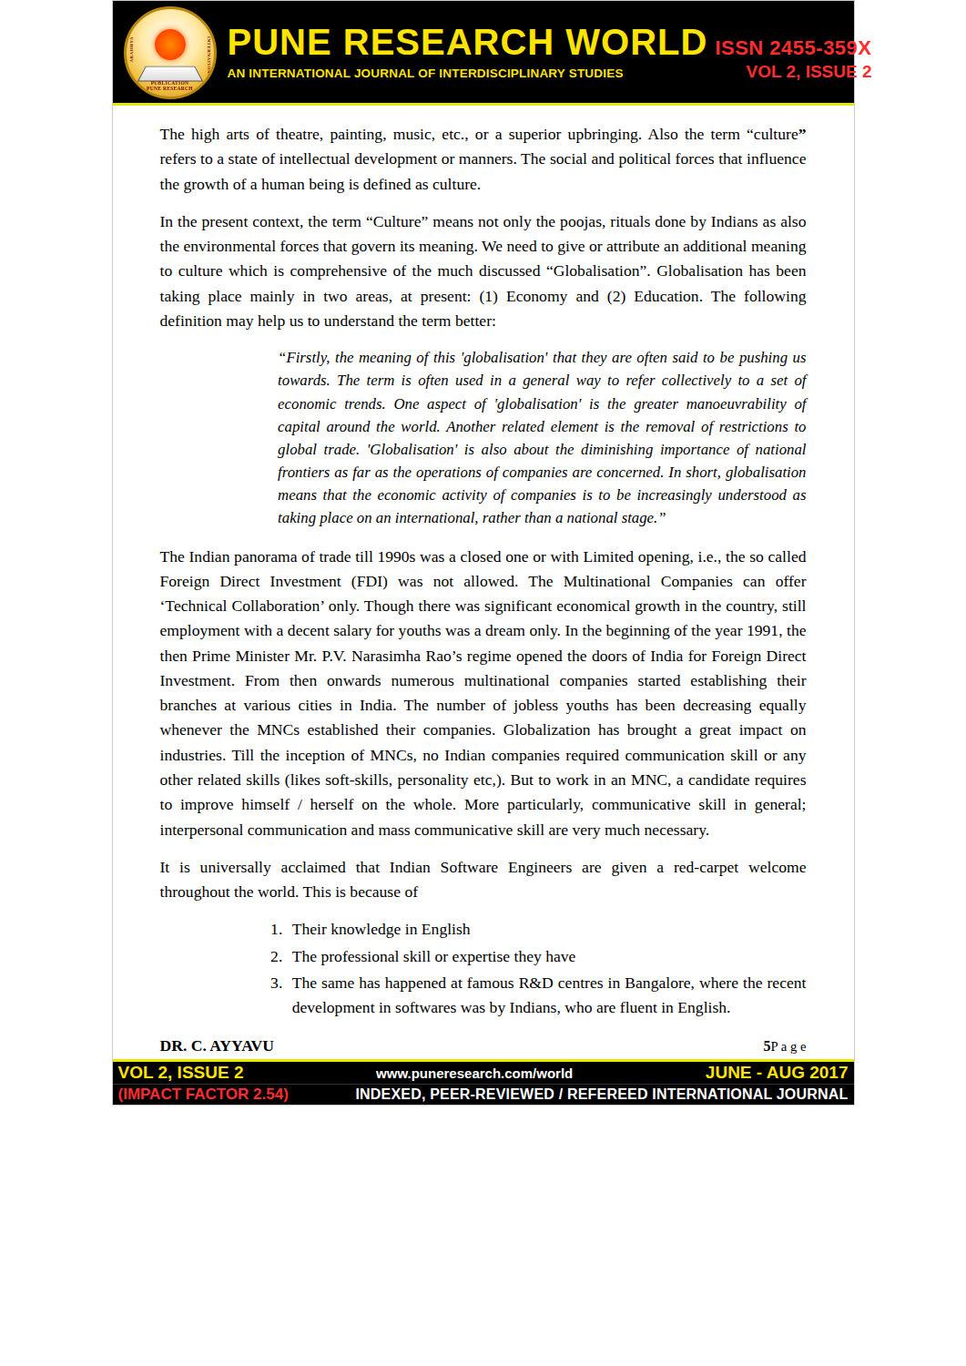ARADHYA
INTERNATIONAL
PUBLICATION PUNE RESEARCH
PUNE RESEARCH WORLD
ISSN 2455-359X
AN INTERNATIONAL JOURNAL OF INTERDISCIPLINARY STUDIES
VOL 2, ISSUE 2
The high arts of theatre, painting, music, etc., or a superior upbringing. Also the term “culture” refers to a state of intellectual development or manners. The social and political forces that influence the growth of a human being is defined as culture.
In the present context, the term “Culture” means not only the poojas, rituals done by Indians as also the environmental forces that govern its meaning. We need to give or attribute an additional meaning to culture which is comprehensive of the much discussed “Globalisation”. Globalisation has been taking place mainly in two areas, at present: (1) Economy and (2) Education. The following definition may help us to understand the term better:
“Firstly, the meaning of this 'globalisation' that they are often said to be pushing us towards. The term is often used in a general way to refer collectively to a set of economic trends. One aspect of 'globalisation' is the greater manoeuvrability of capital around the world. Another related element is the removal of restrictions to global trade. 'Globalisation' is also about the diminishing importance of national frontiers as far as the operations of companies are concerned. In short, globalisation means that the economic activity of companies is to be increasingly understood as taking place on an international, rather than a national stage.”
The Indian panorama of trade till 1990s was a closed one or with Limited opening, i.e., the so called Foreign Direct Investment (FDI) was not allowed. The Multinational Companies can offer ‘Technical Collaboration’ only. Though there was significant economical growth in the country, still employment with a decent salary for youths was a dream only. In the beginning of the year 1991, the then Prime Minister Mr. P.V. Narasimha Rao’s regime opened the doors of India for Foreign Direct Investment. From then onwards numerous multinational companies started establishing their branches at various cities in India. The number of jobless youths has been decreasing equally whenever the MNCs established their companies. Globalization has brought a great impact on industries. Till the inception of MNCs, no Indian companies required communication skill or any other related skills (likes soft-skills, personality etc,). But to work in an MNC, a candidate requires to improve himself / herself on the whole. More particularly, communicative skill in general; interpersonal communication and mass communicative skill are very much necessary.
It is universally acclaimed that Indian Software Engineers are given a red-carpet welcome throughout the world. This is because of
Their knowledge in English
The professional skill or expertise they have
The same has happened at famous R&D centres in Bangalore, where the recent development in softwares was by Indians, who are fluent in English.
DR. C. AYYAVU 5 P a g e
VOL 2, ISSUE 2 www.puneresearch.com/world JUNE - AUG 2017
(IMPACT FACTOR 2.54) INDEXED, PEER-REVIEWED / REFEREED INTERNATIONAL JOURNAL